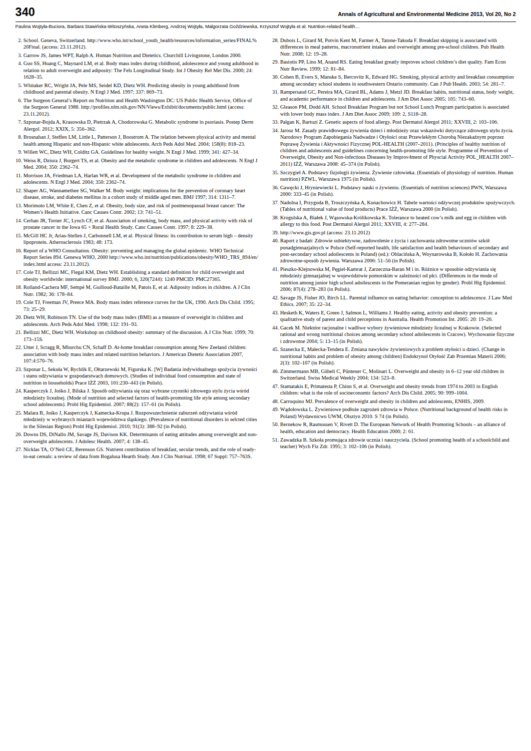340
Annals of Agricultural and Environmental Medicine 2013, Vol 20, No 2
Paulina Wojtyła-Buciora, Barbara Stawińska-Witoszyńska, Aneta Klimberg, Andrzej Wojtyła, Małgorzata Goździewska, Krzysztof Wojtyła et al. Nutrition-related health…
School. Geneva, Switzerland. http://www.who.int/school_youth_health/resources/information_series/FINAL%20Final. (access: 23.11.2012).
Garrow JS, James WPT, Ralph A. Human Nutrition and Dietetics. Churchill Livingstone, London 2000.
Guo SS, Huang C, Maynard LM, et al. Body mass index during childhood, adolescence and young adulthood in relation to adult overweight and adiposity: The Fels Longitudinal Study. Int J Obesity Rel Met Dis. 2000; 24: 1628–35.
Whitaker RC, Wright JA, Pele MS, Seidel KD, Dietz WH. Predicting obesity in young adulthood from childhood and parental obesity. N Engl J Med. 1997; 337: 869–73.
The Surgeon General’s Report on Nutrition and Health Washington DC: US Public Health Service, Office of the Surgeon General 1988. http://profiles.nlm.nih.gov/NN/Views/Exhibit/documents/public.html (access: 23.11.2012).
Szponar-Bojda A, Krasowska D, Pietrzak A, Chodorowska G. Metabolic syndrome in psoriasis. Postep Derm Alergol. 2012; XXIX, 5: 356–362.
Brosnahan J, Steffen LM, Little L, Patterson J, Boostrom A. The relation between physical activity and mental health among Hispanic and non-Hispanic white adolescents. Arch Peds Adol Med. 2004; 158(8): 818–23.
Willett WC, Dietz WH, Colditz GA. Guidelines for healthy weight. N Engl J Med. 1999; 341: 427–34.
Weiss R, Dziura J, Burgert TS, et al. Obesity and the metabolic syndrome in children and adolescents. N Engl J Med. 2004; 350: 2362–74.
Morrison JA, Friedman LA, Harlan WR, et al. Development of the metabolic syndrome in children and adolescents. N Engl J Med. 2004; 350: 2362–74.
Shaper AG, Wannamethee SG, Walker M. Body weight: implications for the prevention of coronary heart disease, stroke, and diabetes mellitus in a cohort study of middle aged men. BMJ 1997; 314: 1311–7.
Morimoto LM, White E, Chen Z, et al. Obesity, body size, and risk of postmenopausal breast cancer: The Women’s Health Initiative. Canc Causes Contr. 2002; 13: 741–51.
Cerhan JR, Torner JC, Lynch CF, et al. Association of smoking, body mass, and physical activity with risk of prostate cancer in the Iowa 65 + Rural Health Study. Canc Causes Contr. 1997; 8: 229–38.
McGill HC Jr, Arias-Stellen J, Carbonnell LM, et al. Physical fitness: its contribution to serum high – density lipoprotein. Atherosclerosis 1983; 48: 173.
Report of a WHO Consultation. Obesity: preventing and managing the global epidemic. WHO Technical Report Series 894. Genewa WHO, 2000 http://www.who.int/nutrition/publications/obesity/WHO_TRS_894/en/index.html access: 23.11.2012).
Cole TJ, Bellizzi MC, Flegal KM, Dietz WH. Establishing a standard definition for child overweight and obesity worldwide: international survey BMJ. 2000; 6, 320(7244): 1240 PMCID: PMC27365.
Rolland-Cachera MF, Sempé M, Guilloud-Bataille M, Patois E, et al. Adiposity indices in children. A J Clin Nutr. 1982; 36: 178–84.
Cole TJ, Freeman JV, Preece MA. Body mass index reference curves for the UK, 1990. Arch Dis Child. 1995; 73: 25–29.
Dietz WH, Robinson TN. Use of the body mass index (BMI) as a measure of overweight in children and adolescents. Arch Peds Adol Med. 1998; 132: 191–93.
Bellizzi MC, Dietz WH. Workshop on childhood obesity: summary of the discussion. A J Clin Nutr. 1999; 70: 173–15S.
Utter J, Scragg R, Mhurchu CN, Schaff D. At-home breakfast consumption among New Zeeland children: association with body mass index and related nutrition behaviors. J American Dietetic Association 2007, 107:4:570–76.
Szponar L, Sekuła W, Rychlik E, Ołtarzewski M, Figurska K. [W] Badania indywidualnego spożycia żywności i stanu odżywiania w gospodarstwach domowych. (Studies of individual food consumption and state of nutrition in households) Prace IŻŻ 2003, 101:230–443 (in Polish).
Kasperczyk J, Jośko J, Bilska J. Sposób odżywiania się oraz wybrane czynniki zdrowego stylu życia wśród młodzieży licealnej. (Mode of nutrition and selected factors of health-promoting life style among secondary school adolescents). Probl Hig Epidemiol. 2007; 88(2): 157–61 (in Polish).
Malara B, Jośko J, Kasperczyk J, Kamecka-Krupa J. Rozpowszechnienie zaburzeń odżywiania wśród młodzieży w wybranych miastach województwa śląskiego. (Prevalence of nutritional disorders in selcted cities in the Silesian Region) Probl Hig Epidemiol. 2010; 91(3): 388–92 (in Polish).
Downs DS, DiNallo JM, Savage JS, Davison KK. Determinants of eating attitudes among overweight and non-overweight adolescents. J Adolesc Health. 2007; 4: 138–45.
Nicklas TA, O’Neil CE, Berenson GS. Nutrient contribution of breakfast, secular trends, and the role of ready-to-eat cereals: a review of data from Bogalusa Hearth Study. Am J Clin Nutrinal. 1998; 67 Suppl: 757–763S.
Dubois L, Girard M, Potvin Kent M, Farmer A, Tatone-Takuda F. Breakfast skipping is associated with differences in meal patterns, macronutrient intakes and overweight among pre-school children. Pub Health Nutr. 2008; 12: 19–28.
Basiotis PP, Lino M, Anand RS. Eating breakfast greatly improves school children’s diet quality. Fam Econ Nutr Review. 1999; 12: 81–84.
Cohen B, Evers S, Manske S, Bercovitz K, Edward HG. Smoking, physical activity and breakfast consumption among secondary school students in southwestern Ontario community. Can J Pub Health. 2003; 54: 281–7.
Rampersaud GC, Pereira MA, Girard BL, Adams J, Metzl JD. Breakfast habits, nutritional status, body weight, and academic performance in children and adolescents. J Am Diet Assoc 2005; 105: 743–60.
Gleason PM, Dodd AH. School Breakfast Program but not School Lunch Program participation is associated with lower body mass index. J Am Diet Assoc 2009; 109: 2, S118–28.
Pałgan K, Bartuzi Z. Genetic aspects of food allergy. Post Dermatol Alergol 2011; XXVIII, 2: 103–106.
Jarosz M. Zasady prawidłowego żywienia dzieci i młodzieży oraz wskazówki dotyczące zdrowego stylu życia. Narodowy Program Zapobiegania Nadwadze i Otyłości oraz Przewlekłym Chorobą Niezakaźnym poprzez Poprawę Żywienia i Aktywności Fizycznej POL-HEALTH (2007–2011). (Principles of healthy nutrition of children and adolescents and guidelines concerning health-promoting life style. Programme of Prevention of Overweight, Obesity and Non-infectious Diseases by Improv4ment of Physcial Activity POL_HEALTH 2007–2011) IŻŻ, Warszawa 2008: 45–374 (in Polish).
Szczygieł A. Podstawy fizjologii żywienia. Żywienie człowieka. (Essentials of physiology of nutrition. Human nutrition) PZWL, Warszawa 1975 (in Polish).
Gawęcki J, Hryniewiecki L. Podstawy nauki o żywieniu. (Essentials of nutrition sciences) PWN, Warszawa 2000: 333–45 (in Polish).
Nadolna I, Przygoda B, Troszczyńska A, Kunachowicz H. Tabele wartości odżywczej produktów spożywczych. (Tables of nutritional value of food products) Prace IŻŻ, Warszawa 2000 (in Polish).
Krogulska A, Białek J, Wąsowska-Królikowska K. Tolerance to heated cow’s milk and egg in children with allergy to this food. Post Dermatol Alergol 2011; XXVIII, 4: 277–284.
http://www.gis.gov.pl (access: 23.11.2012)
Raport z badań: Zdrowie subiektywne, zadowolenie z życia i zachowania zdrowotne uczniów szkół ponadgimnazjalnych w Polsce (Self-reported health, life satisfaction and health behaviours of secondary and post-secondary school adoilescents in Poland) (ed.): Oblacińska A, Woynarowska B, Kołoło H. Zachowania zdrowotne-sposób żywienia. Warszawa 2006: 51–56 (in Polish).
Pieszko-Klejnowska M, Pęgiel-Kamrat J, Zarzeczna-Baran M i in. Różnice w sposobie odżywiania się młodzieży gimnazjalnej w województwie pomorskim w zależności od płci. (Differences in the mode of nutrition among junior high school adoilescents in the Pomeranian region by gender). Probl Hig Epidemiol. 2006; 87(4): 278–283 (in Polish).
Savage JS, Fisher JO, Birch LL. Parental influence on eating behavior: conception to adolescence. J Law Med Ethics. 2007; 35: 22–34.
Hesketh K, Waters E, Green J, Salmon L, Williams J. Healthy eating, activity and obesity prevention: a qualitative study of parent and child perceptions in Australia. Health Promotion Int. 2005: 20: 19–26.
Gacek M. Niektóre racjonalne i wadliwe wybory żywieniowe młodzieży licealnej w Krakowie. (Selected rational and wrong nutritional choices among secondary school adoilescents in Cracow). Wychowanie fizyczne i zdrowotne 2004; 5: 13–15 (in Polish).
Szanecka E, Małecka-Tendera E. Zmiana nawyków żywieniowych a problem otyłości u dzieci. (Change in nutritional habits and problem of obesity among children) Endokrynol Otyłość Zab Przemian Materii 2006; 2(3): 102–107 (in Polish).
Zimmermann MB, Gübeli C, Püntener C, Molinari L. Overweight and obesity in 6–12 year old children in Switzerland. Swiss Medical Weekly 2004; 134: 523–8.
Stamatakis E, Primatesta P, Chinn S, et al. Overweight and obesity trends from 1974 to 2003 in English children: what is the role of socioeconomic factors? Arch Dis Child. 2005; 90: 999–1004.
Carroquino MJ. Prevalence of overweight and obesity in children and adolescents, ENHIS, 2009.
Wądołowska L. Żywieniowe podłoże zagrożeń zdrowia w Polsce. (Nutritional background of health risks in Poland) Wydawnicwo UWM, Olsztyn 2010. S 74 (in Polish).
Bernekow R, Rasmussen V, Rivett D. The European Network of Health Promoting Schools – an alliance of health, education and democracy. Health Education 2000; 2: 61.
Zawadzka B. Szkoła promująca zdrowie ucznia i nauczyciela. (School promoting health of a schoolchild and teacher) Wych Fiz Zdr. 1995; 3: 102–106 (in Polish).